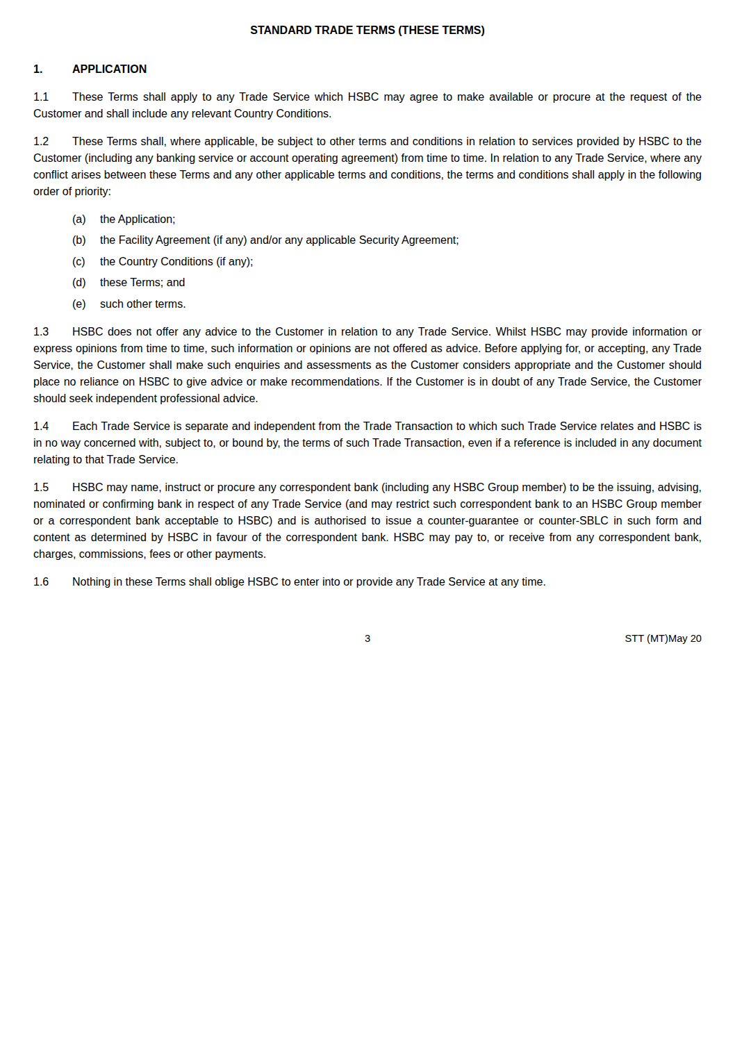STANDARD TRADE TERMS (THESE TERMS)
1. APPLICATION
1.1 These Terms shall apply to any Trade Service which HSBC may agree to make available or procure at the request of the Customer and shall include any relevant Country Conditions.
1.2 These Terms shall, where applicable, be subject to other terms and conditions in relation to services provided by HSBC to the Customer (including any banking service or account operating agreement) from time to time. In relation to any Trade Service, where any conflict arises between these Terms and any other applicable terms and conditions, the terms and conditions shall apply in the following order of priority:
(a) the Application;
(b) the Facility Agreement (if any) and/or any applicable Security Agreement;
(c) the Country Conditions (if any);
(d) these Terms; and
(e) such other terms.
1.3 HSBC does not offer any advice to the Customer in relation to any Trade Service. Whilst HSBC may provide information or express opinions from time to time, such information or opinions are not offered as advice. Before applying for, or accepting, any Trade Service, the Customer shall make such enquiries and assessments as the Customer considers appropriate and the Customer should place no reliance on HSBC to give advice or make recommendations. If the Customer is in doubt of any Trade Service, the Customer should seek independent professional advice.
1.4 Each Trade Service is separate and independent from the Trade Transaction to which such Trade Service relates and HSBC is in no way concerned with, subject to, or bound by, the terms of such Trade Transaction, even if a reference is included in any document relating to that Trade Service.
1.5 HSBC may name, instruct or procure any correspondent bank (including any HSBC Group member) to be the issuing, advising, nominated or confirming bank in respect of any Trade Service (and may restrict such correspondent bank to an HSBC Group member or a correspondent bank acceptable to HSBC) and is authorised to issue a counter-guarantee or counter-SBLC in such form and content as determined by HSBC in favour of the correspondent bank. HSBC may pay to, or receive from any correspondent bank, charges, commissions, fees or other payments.
1.6 Nothing in these Terms shall oblige HSBC to enter into or provide any Trade Service at any time.
3 STT (MT)May 20